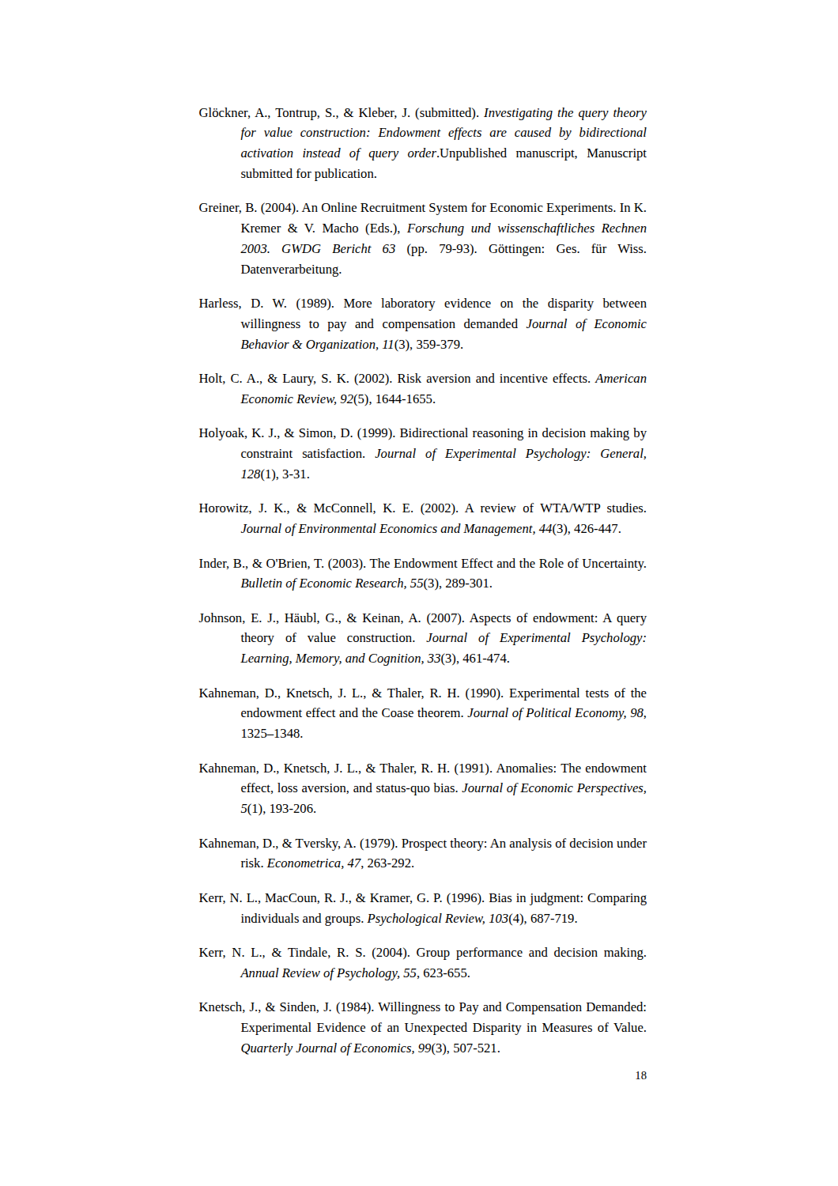Glöckner, A., Tontrup, S., & Kleber, J. (submitted). Investigating the query theory for value construction: Endowment effects are caused by bidirectional activation instead of query order.Unpublished manuscript, Manuscript submitted for publication.
Greiner, B. (2004). An Online Recruitment System for Economic Experiments. In K. Kremer & V. Macho (Eds.), Forschung und wissenschaftliches Rechnen 2003. GWDG Bericht 63 (pp. 79-93). Göttingen: Ges. für Wiss. Datenverarbeitung.
Harless, D. W. (1989). More laboratory evidence on the disparity between willingness to pay and compensation demanded Journal of Economic Behavior & Organization, 11(3), 359-379.
Holt, C. A., & Laury, S. K. (2002). Risk aversion and incentive effects. American Economic Review, 92(5), 1644-1655.
Holyoak, K. J., & Simon, D. (1999). Bidirectional reasoning in decision making by constraint satisfaction. Journal of Experimental Psychology: General, 128(1), 3-31.
Horowitz, J. K., & McConnell, K. E. (2002). A review of WTA/WTP studies. Journal of Environmental Economics and Management, 44(3), 426-447.
Inder, B., & O'Brien, T. (2003). The Endowment Effect and the Role of Uncertainty. Bulletin of Economic Research, 55(3), 289-301.
Johnson, E. J., Häubl, G., & Keinan, A. (2007). Aspects of endowment: A query theory of value construction. Journal of Experimental Psychology: Learning, Memory, and Cognition, 33(3), 461-474.
Kahneman, D., Knetsch, J. L., & Thaler, R. H. (1990). Experimental tests of the endowment effect and the Coase theorem. Journal of Political Economy, 98, 1325–1348.
Kahneman, D., Knetsch, J. L., & Thaler, R. H. (1991). Anomalies: The endowment effect, loss aversion, and status-quo bias. Journal of Economic Perspectives, 5(1), 193-206.
Kahneman, D., & Tversky, A. (1979). Prospect theory: An analysis of decision under risk. Econometrica, 47, 263-292.
Kerr, N. L., MacCoun, R. J., & Kramer, G. P. (1996). Bias in judgment: Comparing individuals and groups. Psychological Review, 103(4), 687-719.
Kerr, N. L., & Tindale, R. S. (2004). Group performance and decision making. Annual Review of Psychology, 55, 623-655.
Knetsch, J., & Sinden, J. (1984). Willingness to Pay and Compensation Demanded: Experimental Evidence of an Unexpected Disparity in Measures of Value. Quarterly Journal of Economics, 99(3), 507-521.
18